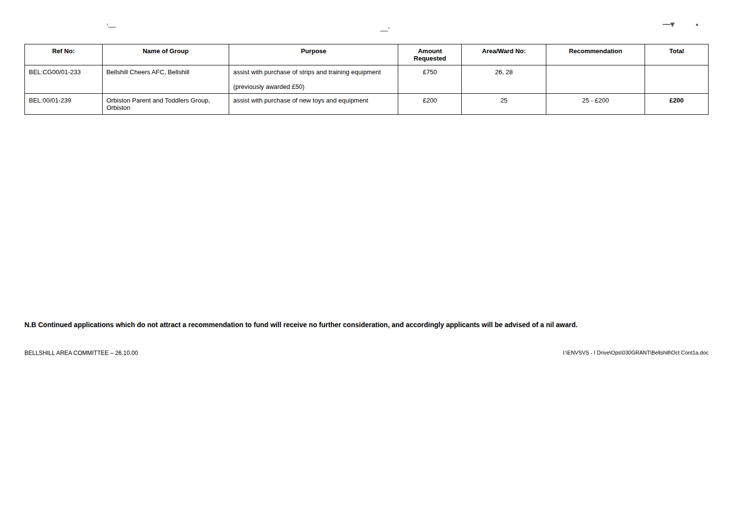‘— —’ —▾ •
| Ref No: | Name of Group | Purpose | Amount Requested | Area/Ward No: | Recommendation | Total |
| --- | --- | --- | --- | --- | --- | --- |
| BEL:CG00/01-233 | Bellshill Cheers AFC, Bellshill | assist with purchase of strips and training equipment (previously awarded £50) | £750 | 26, 28 | | |
| BEL:00/01-239 | Orbiston Parent and Toddlers Group, Orbiston | assist with purchase of new toys and equipment | £200 | 25 | 25 - £200 | £200 |
N.B Continued applications which do not attract a recommendation to fund will receive no further consideration, and accordingly applicants will be advised of a nil award.
BELLSHILL AREA COMMITTEE – 26.10.00 I:\ENVSVS - I Drive\Ops\030GRANT\Bellshill\Oct Cont1a.doc